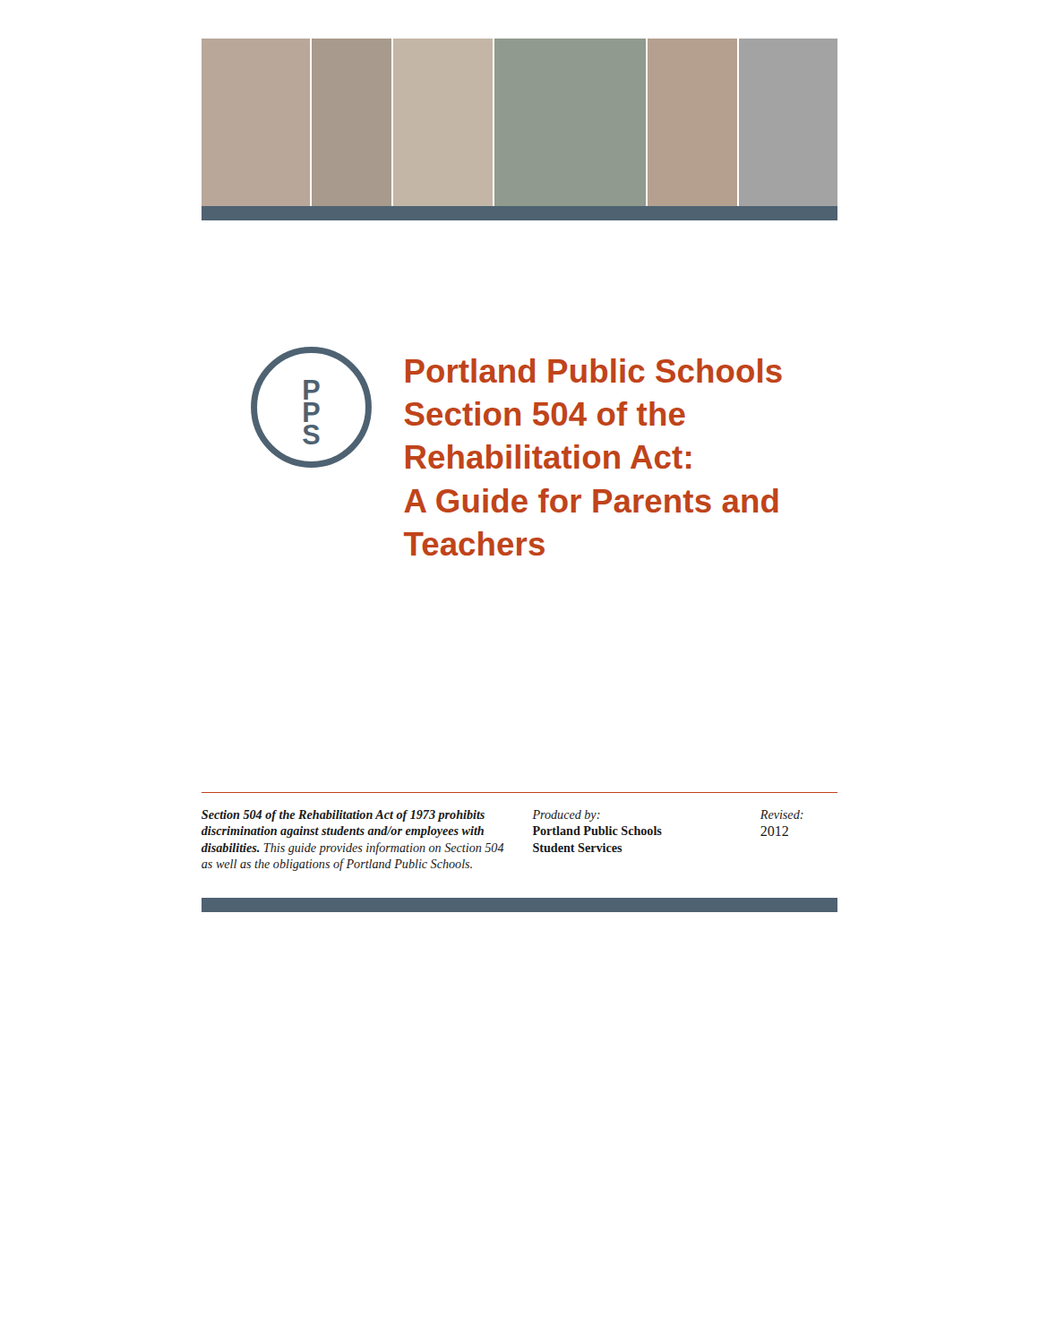Portland Public Schools Section 504 of the Rehabilitation Act: A Guide for Parents and Teachers
Section 504 of the Rehabilitation Act of 1973 prohibits discrimination against students and/or employees with disabilities. This guide provides information on Section 504 as well as the obligations of Portland Public Schools.
Produced by:
Portland Public Schools
Student Services
Revised:
2012